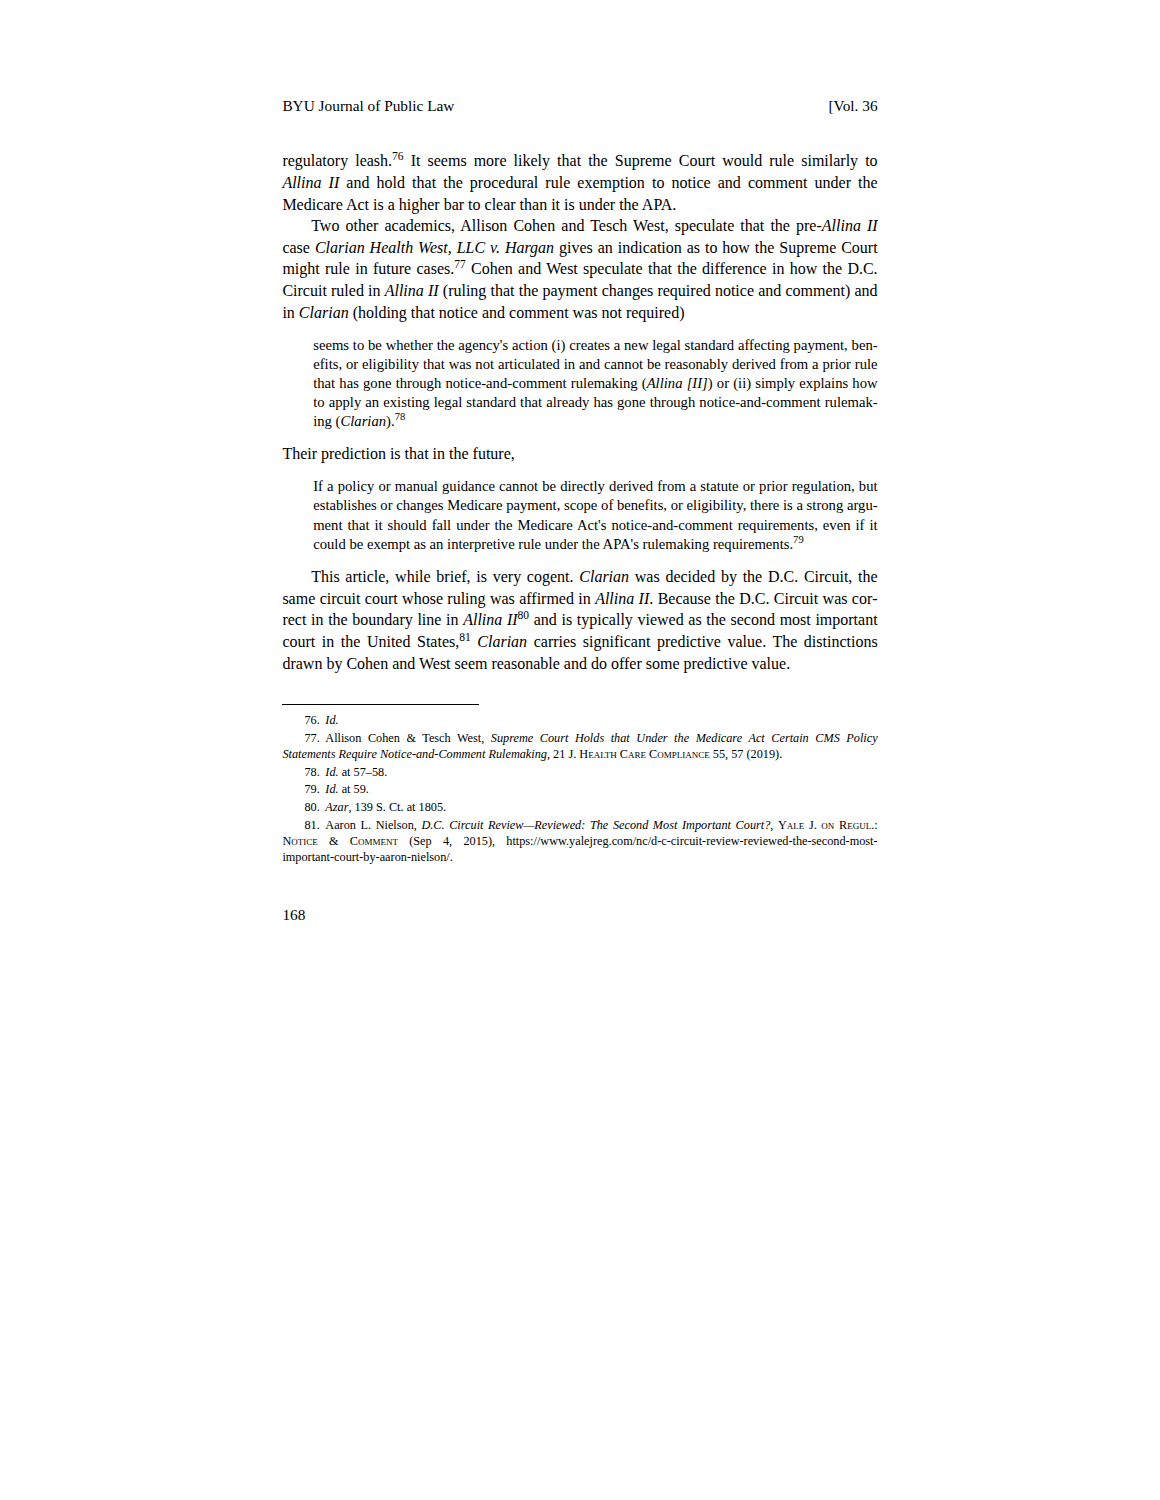BYU Journal of Public Law [Vol. 36
regulatory leash.76 It seems more likely that the Supreme Court would rule similarly to Allina II and hold that the procedural rule exemption to notice and comment under the Medicare Act is a higher bar to clear than it is under the APA.
Two other academics, Allison Cohen and Tesch West, speculate that the pre-Allina II case Clarian Health West, LLC v. Hargan gives an indication as to how the Supreme Court might rule in future cases.77 Cohen and West speculate that the difference in how the D.C. Circuit ruled in Allina II (ruling that the payment changes required notice and comment) and in Clarian (holding that notice and comment was not required)
seems to be whether the agency's action (i) creates a new legal standard affecting payment, benefits, or eligibility that was not articulated in and cannot be reasonably derived from a prior rule that has gone through notice-and-comment rulemaking (Allina [II]) or (ii) simply explains how to apply an existing legal standard that already has gone through notice-and-comment rulemaking (Clarian).78
Their prediction is that in the future,
If a policy or manual guidance cannot be directly derived from a statute or prior regulation, but establishes or changes Medicare payment, scope of benefits, or eligibility, there is a strong argument that it should fall under the Medicare Act's notice-and-comment requirements, even if it could be exempt as an interpretive rule under the APA's rulemaking requirements.79
This article, while brief, is very cogent. Clarian was decided by the D.C. Circuit, the same circuit court whose ruling was affirmed in Allina II. Because the D.C. Circuit was correct in the boundary line in Allina II80 and is typically viewed as the second most important court in the United States,81 Clarian carries significant predictive value. The distinctions drawn by Cohen and West seem reasonable and do offer some predictive value.
Id.
Allison Cohen & Tesch West, Supreme Court Holds that Under the Medicare Act Certain CMS Policy Statements Require Notice-and-Comment Rulemaking, 21 J. Health Care Compliance 55, 57 (2019).
Id. at 57–58.
Id. at 59.
Azar, 139 S. Ct. at 1805.
Aaron L. Nielson, D.C. Circuit Review—Reviewed: The Second Most Important Court?, Yale J. on Regul.: Notice & Comment (Sep 4, 2015), https://www.yalejreg.com/nc/d-c-circuit-review-reviewed-the-second-most-important-court-by-aaron-nielson/.
168